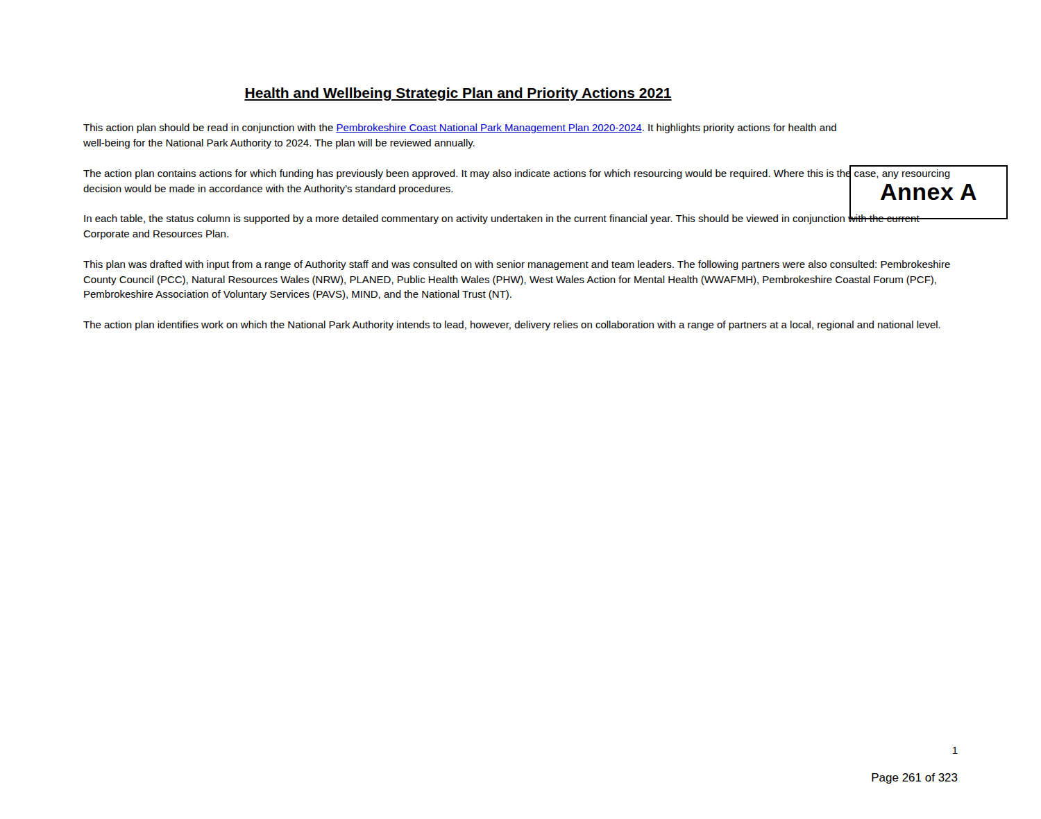Annex A
Health and Wellbeing Strategic Plan and Priority Actions 2021
This action plan should be read in conjunction with the Pembrokeshire Coast National Park Management Plan 2020-2024. It highlights priority actions for health and well-being for the National Park Authority to 2024. The plan will be reviewed annually.
The action plan contains actions for which funding has previously been approved. It may also indicate actions for which resourcing would be required. Where this is the case, any resourcing decision would be made in accordance with the Authority’s standard procedures.
In each table, the status column is supported by a more detailed commentary on activity undertaken in the current financial year. This should be viewed in conjunction with the current Corporate and Resources Plan.
This plan was drafted with input from a range of Authority staff and was consulted on with senior management and team leaders. The following partners were also consulted: Pembrokeshire County Council (PCC), Natural Resources Wales (NRW), PLANED, Public Health Wales (PHW), West Wales Action for Mental Health (WWAFMH), Pembrokeshire Coastal Forum (PCF), Pembrokeshire Association of Voluntary Services (PAVS), MIND, and the National Trust (NT).
The action plan identifies work on which the National Park Authority intends to lead, however, delivery relies on collaboration with a range of partners at a local, regional and national level.
1
Page 261 of 323